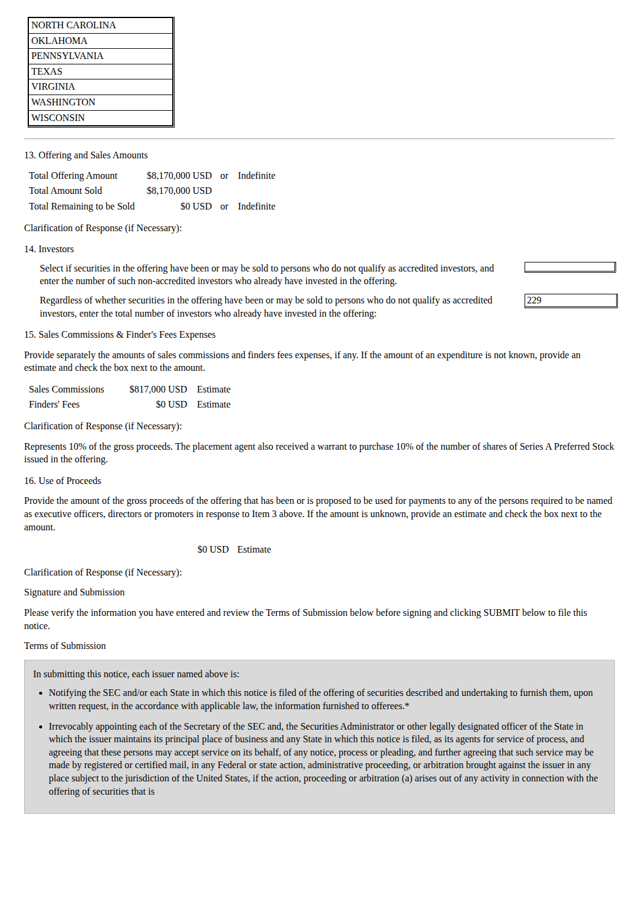| NORTH CAROLINA |
| OKLAHOMA |
| PENNSYLVANIA |
| TEXAS |
| VIRGINIA |
| WASHINGTON |
| WISCONSIN |
13. Offering and Sales Amounts
| Total Offering Amount | $8,170,000 USD | or Indefinite |
| Total Amount Sold | $8,170,000 USD | |
| Total Remaining to be Sold | $0 USD | or Indefinite |
Clarification of Response (if Necessary):
14. Investors
Select if securities in the offering have been or may be sold to persons who do not qualify as accredited investors, and enter the number of such non-accredited investors who already have invested in the offering.
Regardless of whether securities in the offering have been or may be sold to persons who do not qualify as accredited investors, enter the total number of investors who already have invested in the offering:
229
15. Sales Commissions & Finder's Fees Expenses
Provide separately the amounts of sales commissions and finders fees expenses, if any. If the amount of an expenditure is not known, provide an estimate and check the box next to the amount.
| Sales Commissions | $817,000 USD | Estimate |
| Finders' Fees | $0 USD | Estimate |
Clarification of Response (if Necessary):
Represents 10% of the gross proceeds. The placement agent also received a warrant to purchase 10% of the number of shares of Series A Preferred Stock issued in the offering.
16. Use of Proceeds
Provide the amount of the gross proceeds of the offering that has been or is proposed to be used for payments to any of the persons required to be named as executive officers, directors or promoters in response to Item 3 above. If the amount is unknown, provide an estimate and check the box next to the amount.
$0 USDEstimate
Clarification of Response (if Necessary):
Signature and Submission
Please verify the information you have entered and review the Terms of Submission below before signing and clicking SUBMIT below to file this notice.
Terms of Submission
In submitting this notice, each issuer named above is:
Notifying the SEC and/or each State in which this notice is filed of the offering of securities described and undertaking to furnish them, upon written request, in the accordance with applicable law, the information furnished to offerees.*
Irrevocably appointing each of the Secretary of the SEC and, the Securities Administrator or other legally designated officer of the State in which the issuer maintains its principal place of business and any State in which this notice is filed, as its agents for service of process, and agreeing that these persons may accept service on its behalf, of any notice, process or pleading, and further agreeing that such service may be made by registered or certified mail, in any Federal or state action, administrative proceeding, or arbitration brought against the issuer in any place subject to the jurisdiction of the United States, if the action, proceeding or arbitration (a) arises out of any activity in connection with the offering of securities that is